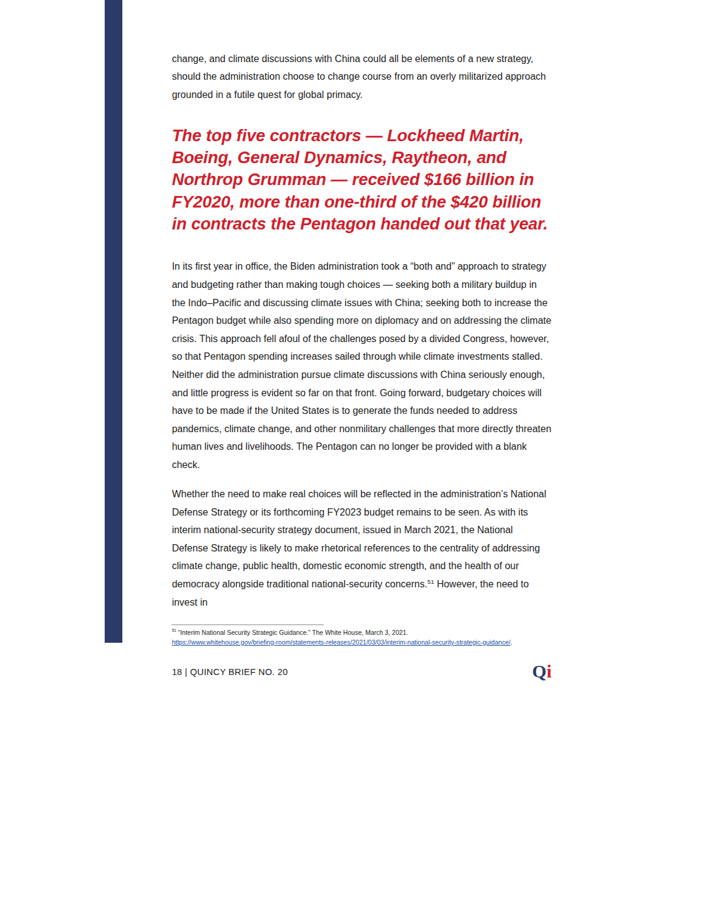change, and climate discussions with China could all be elements of a new strategy, should the administration choose to change course from an overly militarized approach grounded in a futile quest for global primacy.
The top five contractors — Lockheed Martin, Boeing, General Dynamics, Raytheon, and Northrop Grumman — received $166 billion in FY2020, more than one-third of the $420 billion in contracts the Pentagon handed out that year.
In its first year in office, the Biden administration took a “both and” approach to strategy and budgeting rather than making tough choices — seeking both a military buildup in the Indo–Pacific and discussing climate issues with China; seeking both to increase the Pentagon budget while also spending more on diplomacy and on addressing the climate crisis. This approach fell afoul of the challenges posed by a divided Congress, however, so that Pentagon spending increases sailed through while climate investments stalled. Neither did the administration pursue climate discussions with China seriously enough, and little progress is evident so far on that front. Going forward, budgetary choices will have to be made if the United States is to generate the funds needed to address pandemics, climate change, and other nonmilitary challenges that more directly threaten human lives and livelihoods. The Pentagon can no longer be provided with a blank check.
Whether the need to make real choices will be reflected in the administration’s National Defense Strategy or its forthcoming FY2023 budget remains to be seen. As with its interim national-security strategy document, issued in March 2021, the National Defense Strategy is likely to make rhetorical references to the centrality of addressing climate change, public health, domestic economic strength, and the health of our democracy alongside traditional national-security concerns.51 However, the need to invest in
51 “Interim National Security Strategic Guidance.” The White House, March 3, 2021.
https://www.whitehouse.gov/briefing-room/statements-releases/2021/03/03/interim-national-security-strategic-guidance/.
18 | QUINCY BRIEF NO. 20
Qi